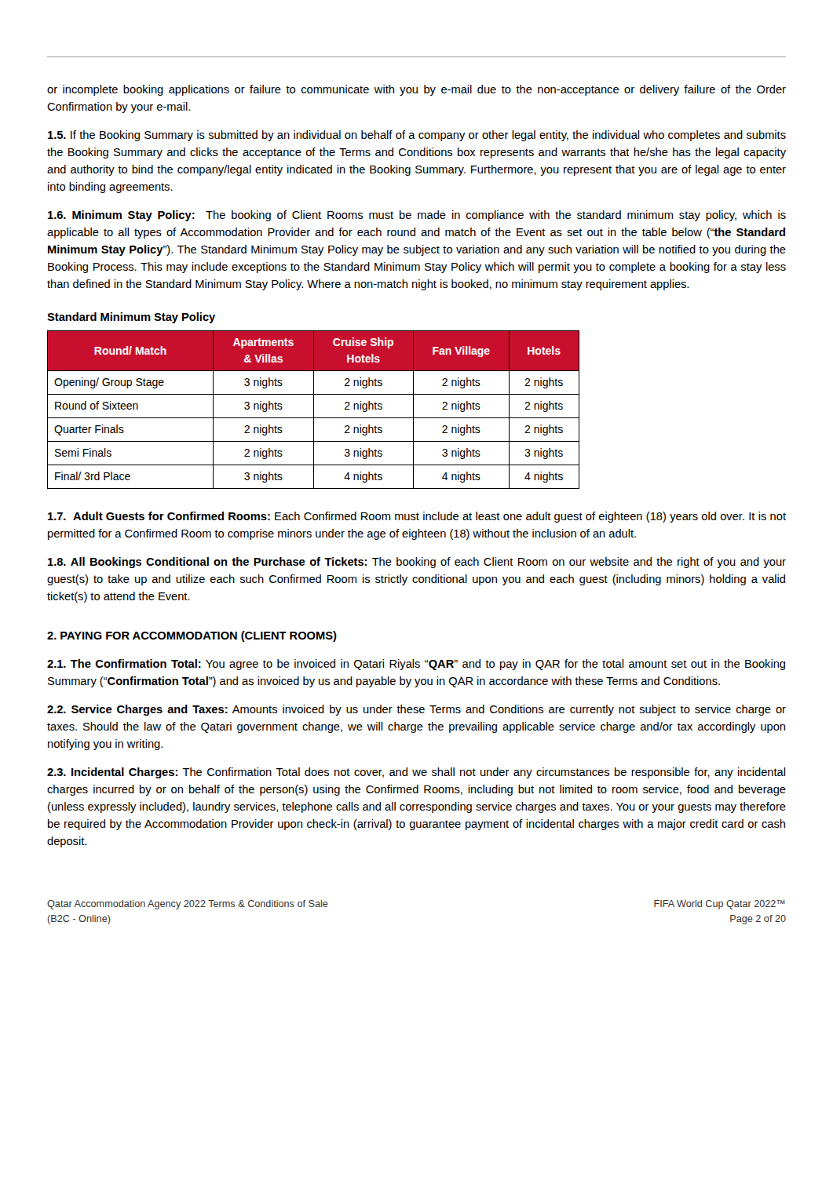or incomplete booking applications or failure to communicate with you by e-mail due to the non-acceptance or delivery failure of the Order Confirmation by your e-mail.
1.5. If the Booking Summary is submitted by an individual on behalf of a company or other legal entity, the individual who completes and submits the Booking Summary and clicks the acceptance of the Terms and Conditions box represents and warrants that he/she has the legal capacity and authority to bind the company/legal entity indicated in the Booking Summary. Furthermore, you represent that you are of legal age to enter into binding agreements.
1.6. Minimum Stay Policy: The booking of Client Rooms must be made in compliance with the standard minimum stay policy, which is applicable to all types of Accommodation Provider and for each round and match of the Event as set out in the table below (“the Standard Minimum Stay Policy”). The Standard Minimum Stay Policy may be subject to variation and any such variation will be notified to you during the Booking Process. This may include exceptions to the Standard Minimum Stay Policy which will permit you to complete a booking for a stay less than defined in the Standard Minimum Stay Policy. Where a non-match night is booked, no minimum stay requirement applies.
Standard Minimum Stay Policy
| Round/ Match | Apartments & Villas | Cruise Ship Hotels | Fan Village | Hotels |
| --- | --- | --- | --- | --- |
| Opening/ Group Stage | 3 nights | 2 nights | 2 nights | 2 nights |
| Round of Sixteen | 3 nights | 2 nights | 2 nights | 2 nights |
| Quarter Finals | 2 nights | 2 nights | 2 nights | 2 nights |
| Semi Finals | 2 nights | 3 nights | 3 nights | 3 nights |
| Final/ 3rd Place | 3 nights | 4 nights | 4 nights | 4 nights |
1.7. Adult Guests for Confirmed Rooms: Each Confirmed Room must include at least one adult guest of eighteen (18) years old over. It is not permitted for a Confirmed Room to comprise minors under the age of eighteen (18) without the inclusion of an adult.
1.8. All Bookings Conditional on the Purchase of Tickets: The booking of each Client Room on our website and the right of you and your guest(s) to take up and utilize each such Confirmed Room is strictly conditional upon you and each guest (including minors) holding a valid ticket(s) to attend the Event.
2. PAYING FOR ACCOMMODATION (CLIENT ROOMS)
2.1. The Confirmation Total: You agree to be invoiced in Qatari Riyals “QAR” and to pay in QAR for the total amount set out in the Booking Summary (“Confirmation Total”) and as invoiced by us and payable by you in QAR in accordance with these Terms and Conditions.
2.2. Service Charges and Taxes: Amounts invoiced by us under these Terms and Conditions are currently not subject to service charge or taxes. Should the law of the Qatari government change, we will charge the prevailing applicable service charge and/or tax accordingly upon notifying you in writing.
2.3. Incidental Charges: The Confirmation Total does not cover, and we shall not under any circumstances be responsible for, any incidental charges incurred by or on behalf of the person(s) using the Confirmed Rooms, including but not limited to room service, food and beverage (unless expressly included), laundry services, telephone calls and all corresponding service charges and taxes. You or your guests may therefore be required by the Accommodation Provider upon check-in (arrival) to guarantee payment of incidental charges with a major credit card or cash deposit.
| Qatar Accommodation Agency 2022 Terms & Conditions of Sale | FIFA World Cup Qatar 2022™ |
| (B2C - Online) | Page 2 of 20 |